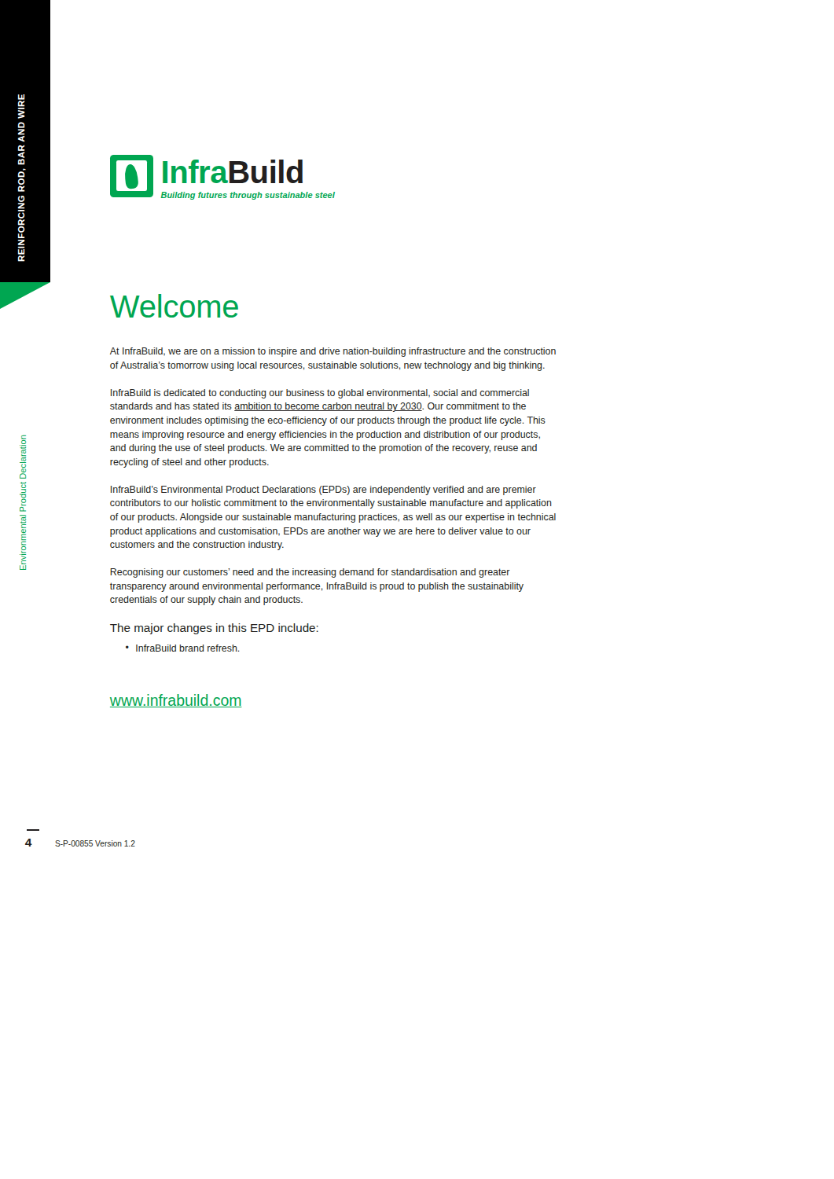REINFORCING ROD, BAR AND WIRE
Environmental Product Declaration
Infra Build
Building futures through sustainable steel
Welcome
At InfraBuild, we are on a mission to inspire and drive nation-building infrastructure and the construction of Australia’s tomorrow using local resources, sustainable solutions, new technology and big thinking.
InfraBuild is dedicated to conducting our business to global environmental, social and commercial standards and has stated its ambition to become carbon neutral by 2030. Our commitment to the environment includes optimising the eco-efficiency of our products through the product life cycle. This means improving resource and energy efficiencies in the production and distribution of our products, and during the use of steel products. We are committed to the promotion of the recovery, reuse and recycling of steel and other products.
InfraBuild’s Environmental Product Declarations (EPDs) are independently verified and are premier contributors to our holistic commitment to the environmentally sustainable manufacture and application of our products. Alongside our sustainable manufacturing practices, as well as our expertise in technical product applications and customisation, EPDs are another way we are here to deliver value to our customers and the construction industry.
Recognising our customers’ need and the increasing demand for standardisation and greater transparency around environmental performance, InfraBuild is proud to publish the sustainability credentials of our supply chain and products.
The major changes in this EPD include:
InfraBuild brand refresh.
www.infrabuild.com
4
S-P-00855 Version 1.2